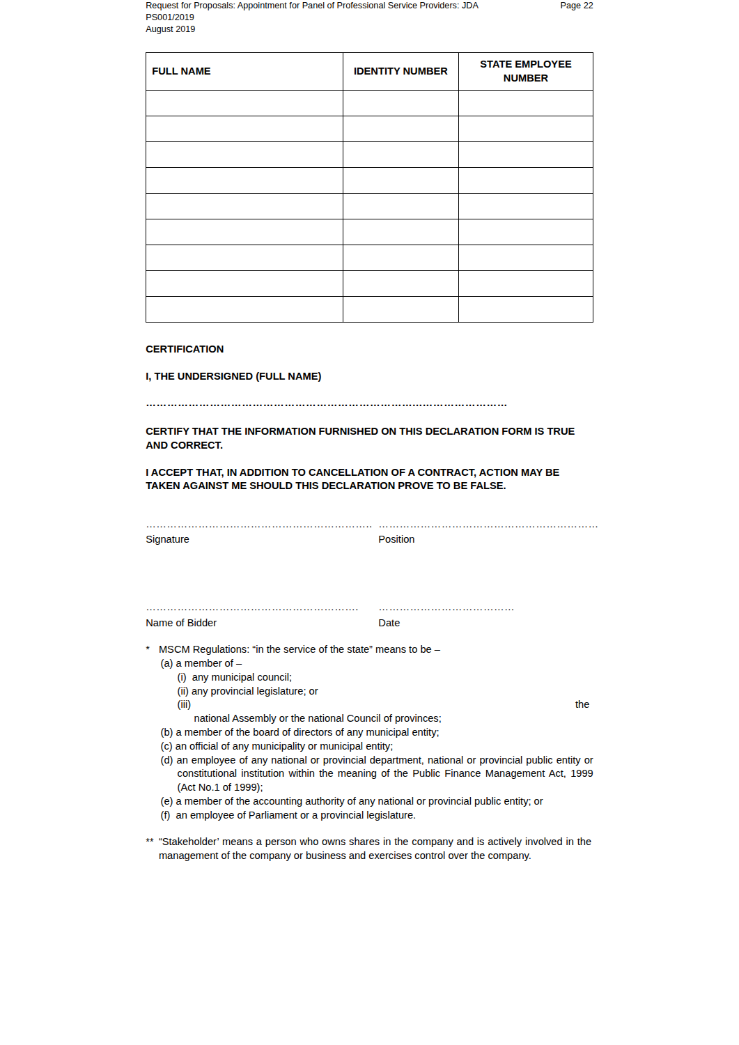Request for Proposals: Appointment for Panel of Professional Service Providers: JDA PS001/2019
August 2019
Page 22
| FULL NAME | IDENTITY NUMBER | STATE EMPLOYEE NUMBER |
| --- | --- | --- |
CERTIFICATION
I, THE UNDERSIGNED (FULL NAME)
…………………………………………………………………...……………………
CERTIFY THAT THE INFORMATION FURNISHED ON THIS DECLARATION FORM IS TRUE AND CORRECT.
I ACCEPT THAT, IN ADDITION TO CANCELLATION OF A CONTRACT, ACTION MAY BE TAKEN AGAINST ME SHOULD THIS DECLARATION PROVE TO BE FALSE.
………………………………………………………..
………………………………………………………
Signature
Position
…………………………………………………….
…………………………………
Name of Bidder
Date
*MSCM Regulations: “in the service of the state” means to be –
(a) a member of –
(i) any municipal council;
(ii) any provincial legislature; or
(iii) the
national Assembly or the national Council of provinces;
(b) a member of the board of directors of any municipal entity;
(c) an official of any municipality or municipal entity;
(d) an employee of any national or provincial department, national or provincial public entity or constitutional institution within the meaning of the Public Finance Management Act, 1999 (Act No.1 of 1999);
(e) a member of the accounting authority of any national or provincial public entity; or
(f) an employee of Parliament or a provincial legislature.
**“Stakeholder’ means a person who owns shares in the company and is actively involved in the management of the company or business and exercises control over the company.